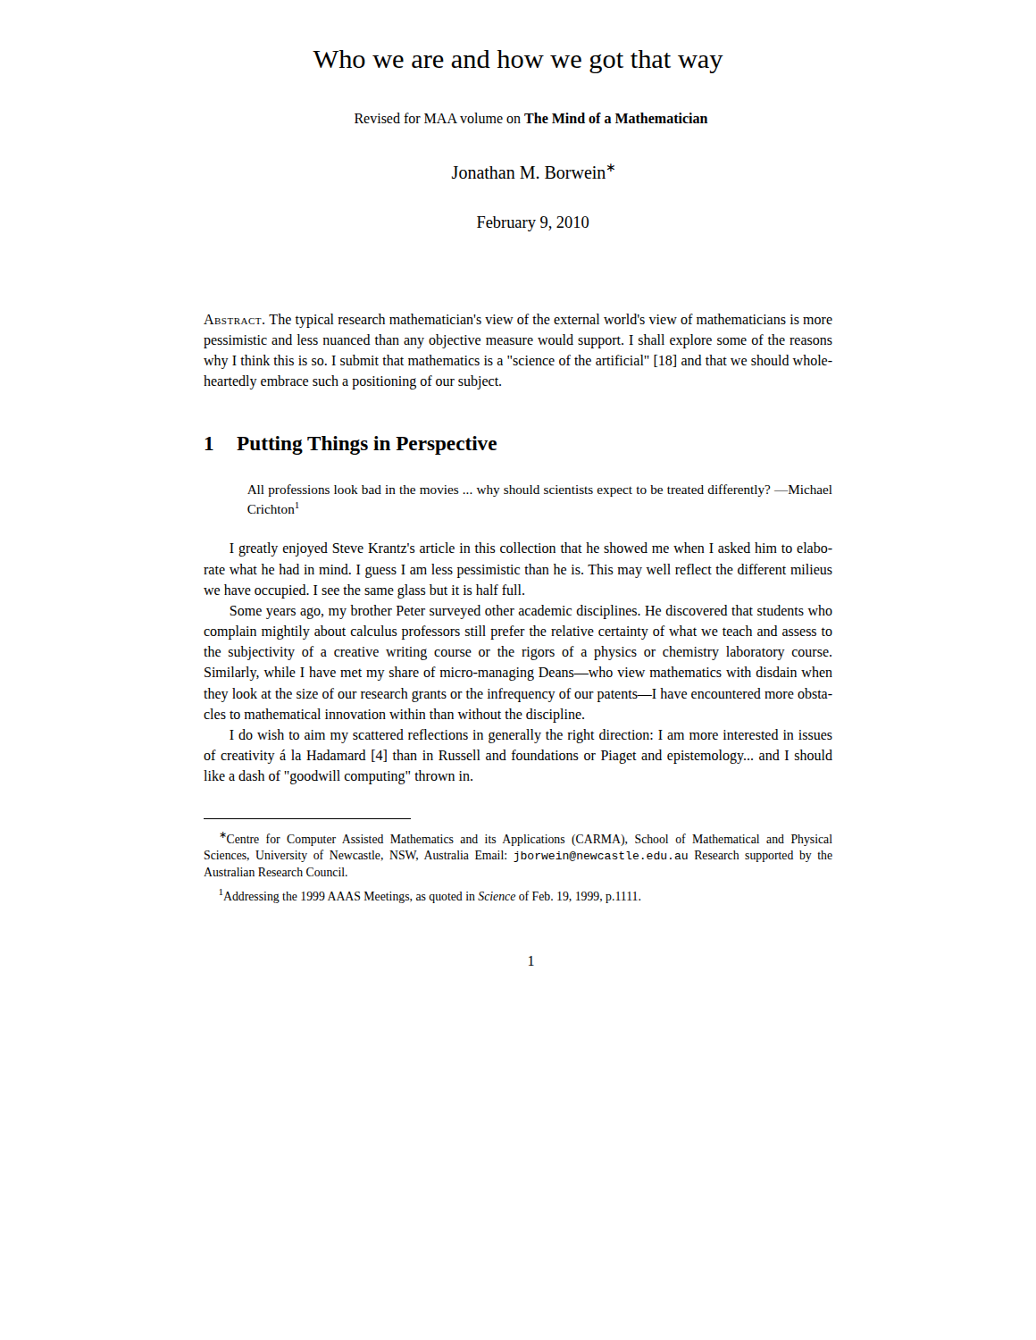Who we are and how we got that way
Revised for MAA volume on The Mind of a Mathematician
Jonathan M. Borwein∗
February 9, 2010
Abstract. The typical research mathematician's view of the external world's view of mathematicians is more pessimistic and less nuanced than any objective measure would support. I shall explore some of the reasons why I think this is so. I submit that mathematics is a "science of the artificial" [18] and that we should wholeheartedly embrace such a positioning of our subject.
1 Putting Things in Perspective
All professions look bad in the movies ... why should scientists expect to be treated differently? —Michael Crichton1
I greatly enjoyed Steve Krantz's article in this collection that he showed me when I asked him to elaborate what he had in mind. I guess I am less pessimistic than he is. This may well reflect the different milieus we have occupied. I see the same glass but it is half full.
Some years ago, my brother Peter surveyed other academic disciplines. He discovered that students who complain mightily about calculus professors still prefer the relative certainty of what we teach and assess to the subjectivity of a creative writing course or the rigors of a physics or chemistry laboratory course. Similarly, while I have met my share of micro-managing Deans—who view mathematics with disdain when they look at the size of our research grants or the infrequency of our patents—I have encountered more obstacles to mathematical innovation within than without the discipline.
I do wish to aim my scattered reflections in generally the right direction: I am more interested in issues of creativity á la Hadamard [4] than in Russell and foundations or Piaget and epistemology... and I should like a dash of "goodwill computing" thrown in.
∗Centre for Computer Assisted Mathematics and its Applications (CARMA), School of Mathematical and Physical Sciences, University of Newcastle, NSW, Australia Email: jborwein@newcastle.edu.au Research supported by the Australian Research Council.
1 Addressing the 1999 AAAS Meetings, as quoted in Science of Feb. 19, 1999, p.1111.
1